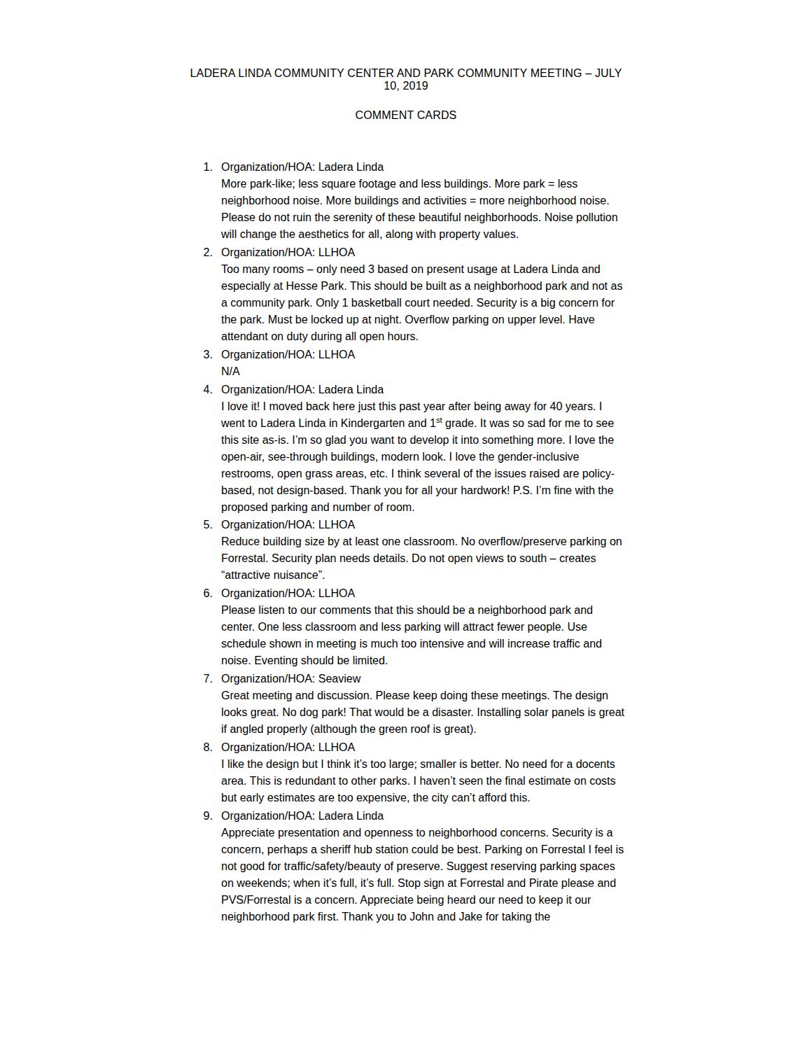LADERA LINDA COMMUNITY CENTER AND PARK COMMUNITY MEETING – JULY 10, 2019
COMMENT CARDS
Organization/HOA: Ladera Linda More park-like; less square footage and less buildings. More park = less neighborhood noise. More buildings and activities = more neighborhood noise. Please do not ruin the serenity of these beautiful neighborhoods. Noise pollution will change the aesthetics for all, along with property values.
Organization/HOA: LLHOA Too many rooms – only need 3 based on present usage at Ladera Linda and especially at Hesse Park. This should be built as a neighborhood park and not as a community park. Only 1 basketball court needed. Security is a big concern for the park. Must be locked up at night. Overflow parking on upper level. Have attendant on duty during all open hours.
Organization/HOA: LLHOA N/A
Organization/HOA: Ladera Linda I love it! I moved back here just this past year after being away for 40 years. I went to Ladera Linda in Kindergarten and 1st grade. It was so sad for me to see this site as-is. I’m so glad you want to develop it into something more. I love the open-air, see-through buildings, modern look. I love the gender-inclusive restrooms, open grass areas, etc. I think several of the issues raised are policy-based, not design-based. Thank you for all your hardwork! P.S. I’m fine with the proposed parking and number of room.
Organization/HOA: LLHOA Reduce building size by at least one classroom. No overflow/preserve parking on Forrestal. Security plan needs details. Do not open views to south – creates “attractive nuisance”.
Organization/HOA: LLHOA Please listen to our comments that this should be a neighborhood park and center. One less classroom and less parking will attract fewer people. Use schedule shown in meeting is much too intensive and will increase traffic and noise. Eventing should be limited.
Organization/HOA: Seaview Great meeting and discussion. Please keep doing these meetings. The design looks great. No dog park! That would be a disaster. Installing solar panels is great if angled properly (although the green roof is great).
Organization/HOA: LLHOA I like the design but I think it’s too large; smaller is better. No need for a docents area. This is redundant to other parks. I haven’t seen the final estimate on costs but early estimates are too expensive, the city can’t afford this.
Organization/HOA: Ladera Linda Appreciate presentation and openness to neighborhood concerns. Security is a concern, perhaps a sheriff hub station could be best. Parking on Forrestal I feel is not good for traffic/safety/beauty of preserve. Suggest reserving parking spaces on weekends; when it’s full, it’s full. Stop sign at Forrestal and Pirate please and PVS/Forrestal is a concern. Appreciate being heard our need to keep it our neighborhood park first. Thank you to John and Jake for taking the